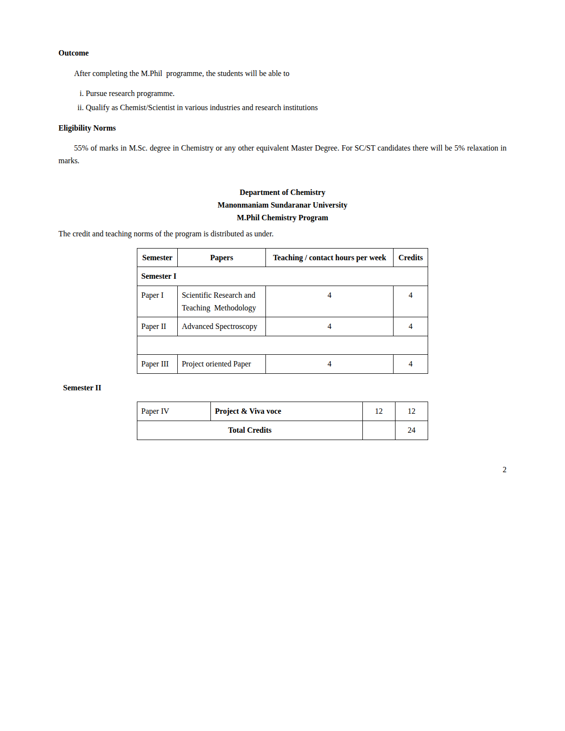Outcome
After completing the M.Phil programme, the students will be able to
Pursue research programme.
Qualify as Chemist/Scientist in various industries and research institutions
Eligibility Norms
55% of marks in M.Sc. degree in Chemistry or any other equivalent Master Degree. For SC/ST candidates there will be 5% relaxation in marks.
Department of Chemistry
Manonmaniam Sundaranar University
M.Phil Chemistry Program
The credit and teaching norms of the program is distributed as under.
| Semester | Papers | Teaching / contact hours per week | Credits |
| --- | --- | --- | --- |
| Semester I |
| Paper I | Scientific Research and Teaching Methodology | 4 | 4 |
| Paper II | Advanced Spectroscopy | 4 | 4 |
| Paper III | Project oriented Paper | 4 | 4 |
Semester II
| Paper IV | Project & Viva voce | 12 | 12 |
| Total Credits | | 24 |
2